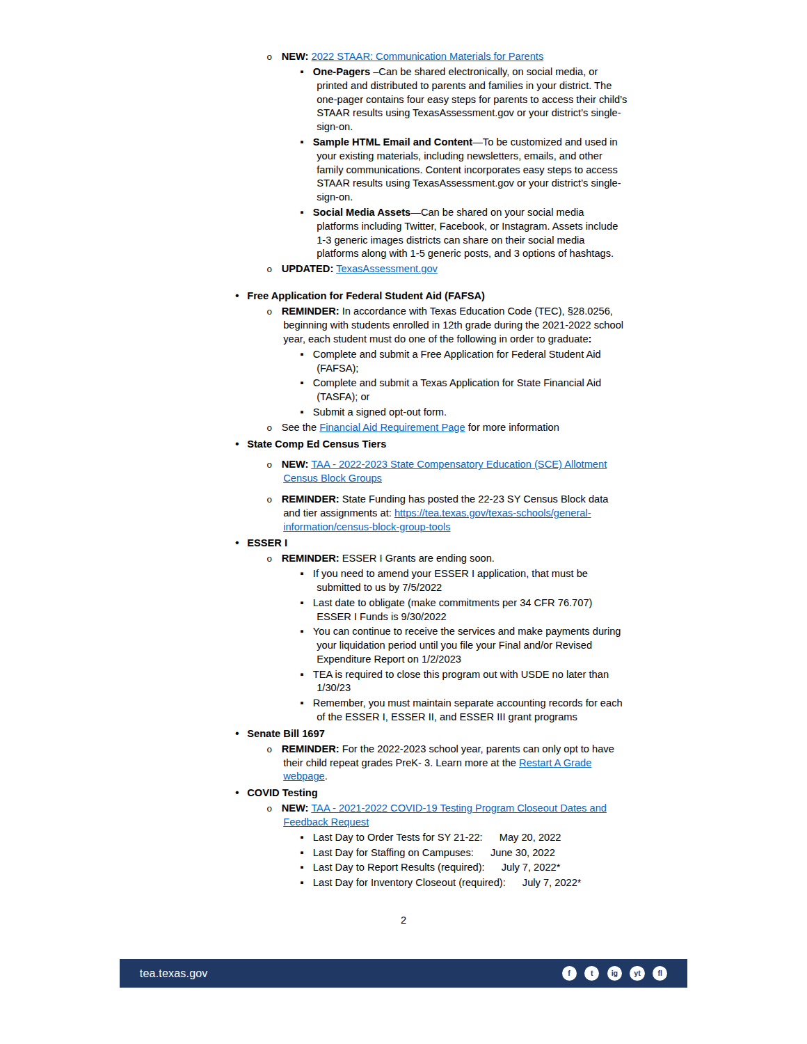NEW: 2022 STAAR: Communication Materials for Parents
One-Pagers –Can be shared electronically, on social media, or printed and distributed to parents and families in your district. The one-pager contains four easy steps for parents to access their child’s STAAR results using TexasAssessment.gov or your district’s single-sign-on.
Sample HTML Email and Content—To be customized and used in your existing materials, including newsletters, emails, and other family communications. Content incorporates easy steps to access STAAR results using TexasAssessment.gov or your district’s single-sign-on.
Social Media Assets—Can be shared on your social media platforms including Twitter, Facebook, or Instagram. Assets include 1-3 generic images districts can share on their social media platforms along with 1-5 generic posts, and 3 options of hashtags.
UPDATED: TexasAssessment.gov
Free Application for Federal Student Aid (FAFSA)
REMINDER: In accordance with Texas Education Code (TEC), §28.0256, beginning with students enrolled in 12th grade during the 2021-2022 school year, each student must do one of the following in order to graduate:
Complete and submit a Free Application for Federal Student Aid (FAFSA);
Complete and submit a Texas Application for State Financial Aid (TASFA); or
Submit a signed opt-out form.
See the Financial Aid Requirement Page for more information
State Comp Ed Census Tiers
NEW: TAA - 2022-2023 State Compensatory Education (SCE) Allotment Census Block Groups
REMINDER: State Funding has posted the 22-23 SY Census Block data and tier assignments at: https://tea.texas.gov/texas-schools/general-information/census-block-group-tools
ESSER I
REMINDER: ESSER I Grants are ending soon.
If you need to amend your ESSER I application, that must be submitted to us by 7/5/2022
Last date to obligate (make commitments per 34 CFR 76.707) ESSER I Funds is 9/30/2022
You can continue to receive the services and make payments during your liquidation period until you file your Final and/or Revised Expenditure Report on 1/2/2023
TEA is required to close this program out with USDE no later than 1/30/23
Remember, you must maintain separate accounting records for each of the ESSER I, ESSER II, and ESSER III grant programs
Senate Bill 1697
REMINDER: For the 2022-2023 school year, parents can only opt to have their child repeat grades PreK- 3. Learn more at the Restart A Grade webpage.
COVID Testing
NEW: TAA - 2021-2022 COVID-19 Testing Program Closeout Dates and Feedback Request
Last Day to Order Tests for SY 21-22: May 20, 2022
Last Day for Staffing on Campuses: June 30, 2022
Last Day to Report Results (required): July 7, 2022*
Last Day for Inventory Closeout (required): July 7, 2022*
2
tea.texas.gov f t ig yt fl